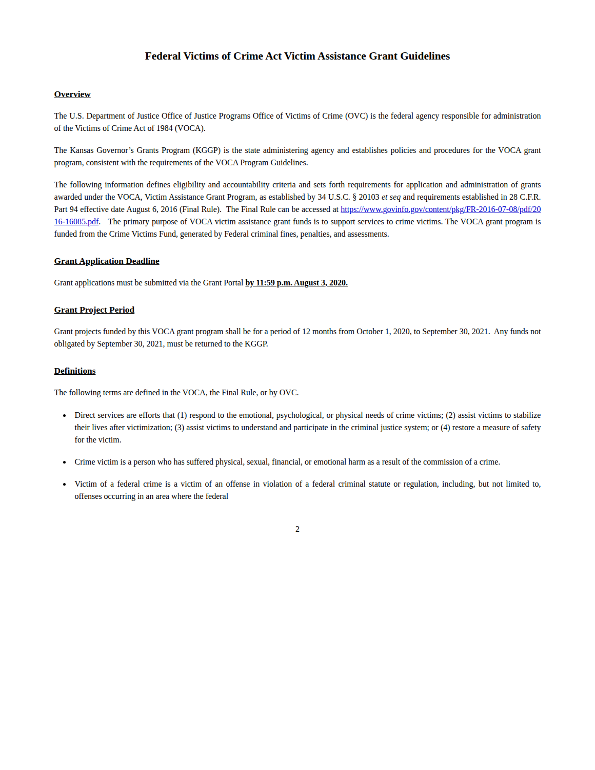Federal Victims of Crime Act Victim Assistance Grant Guidelines
Overview
The U.S. Department of Justice Office of Justice Programs Office of Victims of Crime (OVC) is the federal agency responsible for administration of the Victims of Crime Act of 1984 (VOCA).
The Kansas Governor’s Grants Program (KGGP) is the state administering agency and establishes policies and procedures for the VOCA grant program, consistent with the requirements of the VOCA Program Guidelines.
The following information defines eligibility and accountability criteria and sets forth requirements for application and administration of grants awarded under the VOCA, Victim Assistance Grant Program, as established by 34 U.S.C. § 20103 et seq and requirements established in 28 C.F.R. Part 94 effective date August 6, 2016 (Final Rule). The Final Rule can be accessed at https://www.govinfo.gov/content/pkg/FR-2016-07-08/pdf/2016-16085.pdf. The primary purpose of VOCA victim assistance grant funds is to support services to crime victims. The VOCA grant program is funded from the Crime Victims Fund, generated by Federal criminal fines, penalties, and assessments.
Grant Application Deadline
Grant applications must be submitted via the Grant Portal by 11:59 p.m. August 3, 2020.
Grant Project Period
Grant projects funded by this VOCA grant program shall be for a period of 12 months from October 1, 2020, to September 30, 2021. Any funds not obligated by September 30, 2021, must be returned to the KGGP.
Definitions
The following terms are defined in the VOCA, the Final Rule, or by OVC.
Direct services are efforts that (1) respond to the emotional, psychological, or physical needs of crime victims; (2) assist victims to stabilize their lives after victimization; (3) assist victims to understand and participate in the criminal justice system; or (4) restore a measure of safety for the victim.
Crime victim is a person who has suffered physical, sexual, financial, or emotional harm as a result of the commission of a crime.
Victim of a federal crime is a victim of an offense in violation of a federal criminal statute or regulation, including, but not limited to, offenses occurring in an area where the federal
2